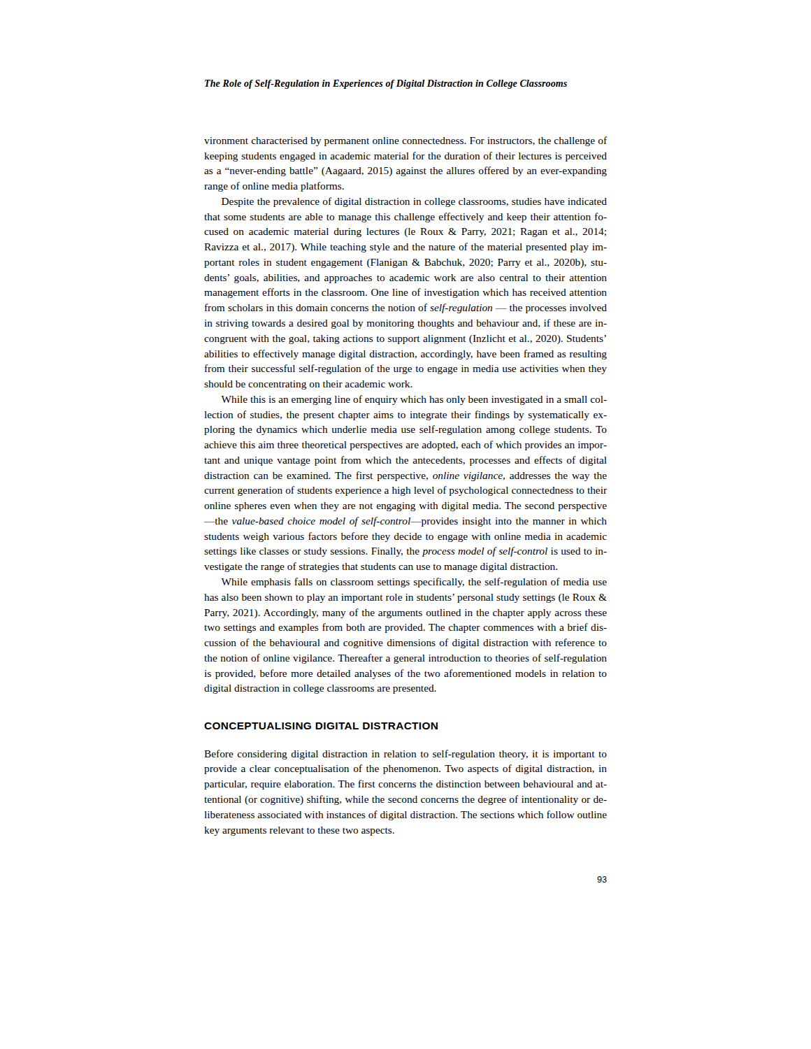The Role of Self-Regulation in Experiences of Digital Distraction in College Classrooms
vironment characterised by permanent online connectedness. For instructors, the challenge of keeping students engaged in academic material for the duration of their lectures is perceived as a “never-ending battle” (Aagaard, 2015) against the allures offered by an ever-expanding range of online media platforms.
Despite the prevalence of digital distraction in college classrooms, studies have indicated that some students are able to manage this challenge effectively and keep their attention focused on academic material during lectures (le Roux & Parry, 2021; Ragan et al., 2014; Ravizza et al., 2017). While teaching style and the nature of the material presented play important roles in student engagement (Flanigan & Babchuk, 2020; Parry et al., 2020b), students’ goals, abilities, and approaches to academic work are also central to their attention management efforts in the classroom. One line of investigation which has received attention from scholars in this domain concerns the notion of self-regulation — the processes involved in striving towards a desired goal by monitoring thoughts and behaviour and, if these are incongruent with the goal, taking actions to support alignment (Inzlicht et al., 2020). Students’ abilities to effectively manage digital distraction, accordingly, have been framed as resulting from their successful self-regulation of the urge to engage in media use activities when they should be concentrating on their academic work.
While this is an emerging line of enquiry which has only been investigated in a small collection of studies, the present chapter aims to integrate their findings by systematically exploring the dynamics which underlie media use self-regulation among college students. To achieve this aim three theoretical perspectives are adopted, each of which provides an important and unique vantage point from which the antecedents, processes and effects of digital distraction can be examined. The first perspective, online vigilance, addresses the way the current generation of students experience a high level of psychological connectedness to their online spheres even when they are not engaging with digital media. The second perspective—the value-based choice model of self-control—provides insight into the manner in which students weigh various factors before they decide to engage with online media in academic settings like classes or study sessions. Finally, the process model of self-control is used to investigate the range of strategies that students can use to manage digital distraction.
While emphasis falls on classroom settings specifically, the self-regulation of media use has also been shown to play an important role in students’ personal study settings (le Roux & Parry, 2021). Accordingly, many of the arguments outlined in the chapter apply across these two settings and examples from both are provided. The chapter commences with a brief discussion of the behavioural and cognitive dimensions of digital distraction with reference to the notion of online vigilance. Thereafter a general introduction to theories of self-regulation is provided, before more detailed analyses of the two aforementioned models in relation to digital distraction in college classrooms are presented.
CONCEPTUALISING DIGITAL DISTRACTION
Before considering digital distraction in relation to self-regulation theory, it is important to provide a clear conceptualisation of the phenomenon. Two aspects of digital distraction, in particular, require elaboration. The first concerns the distinction between behavioural and attentional (or cognitive) shifting, while the second concerns the degree of intentionality or deliberateness associated with instances of digital distraction. The sections which follow outline key arguments relevant to these two aspects.
93